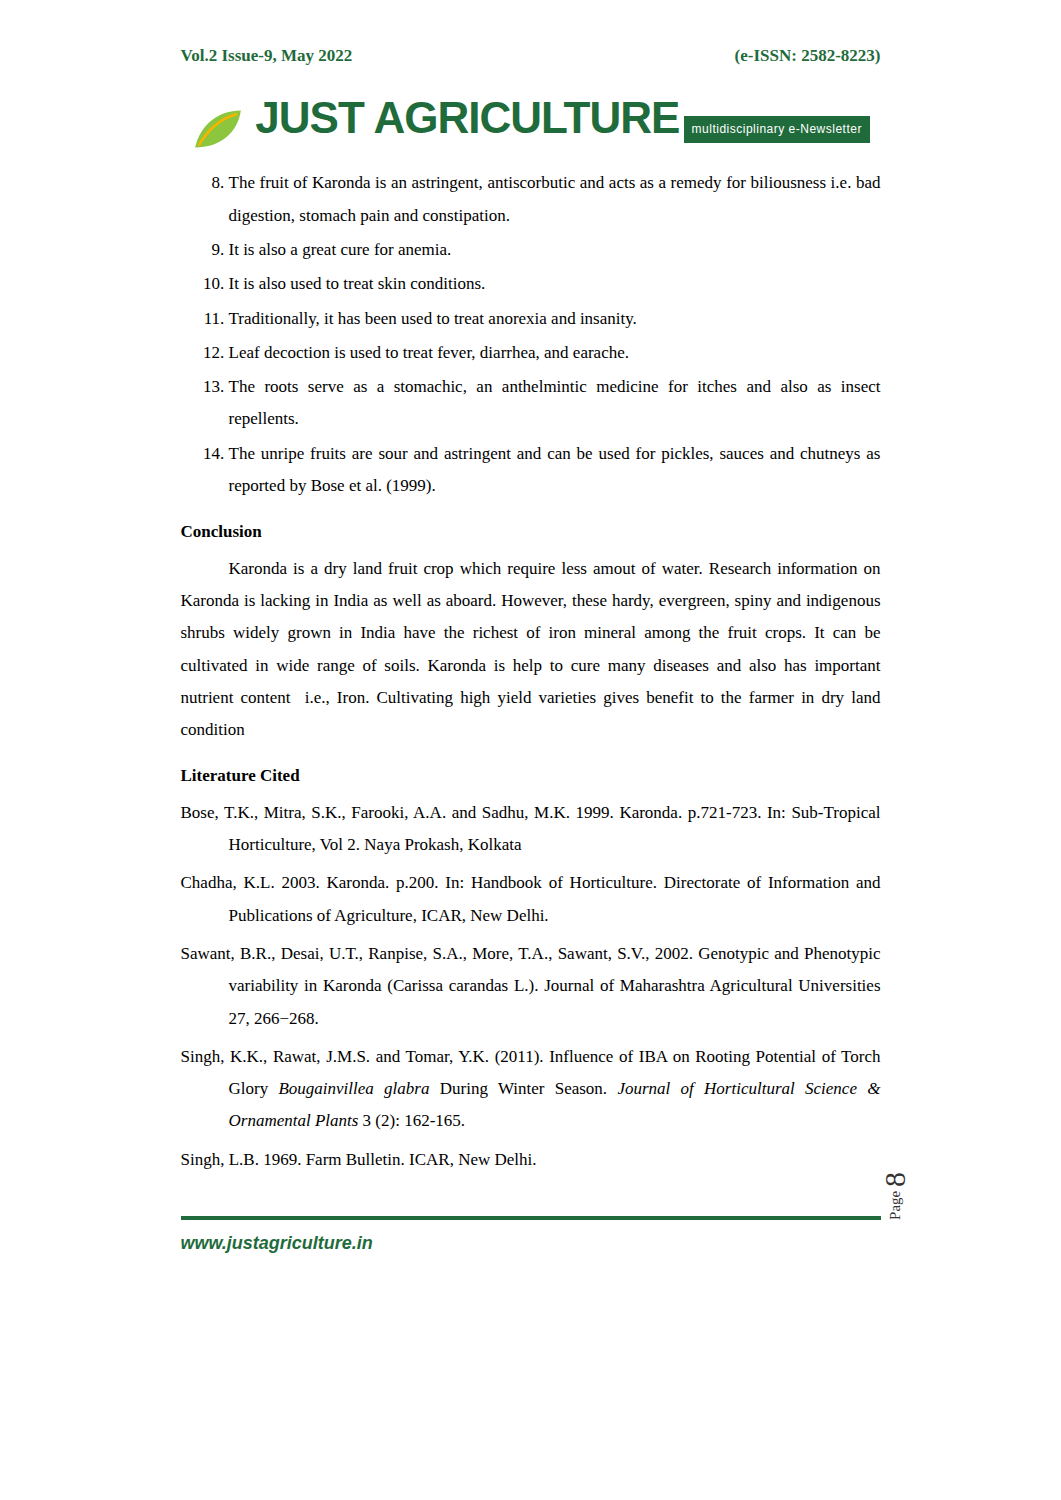Vol.2 Issue-9, May 2022 (e-ISSN: 2582-8223)
JUST AGRICULTURE
multidisciplinary e-Newsletter
The fruit of Karonda is an astringent, antiscorbutic and acts as a remedy for biliousness i.e. bad digestion, stomach pain and constipation.
It is also a great cure for anemia.
It is also used to treat skin conditions.
Traditionally, it has been used to treat anorexia and insanity.
Leaf decoction is used to treat fever, diarrhea, and earache.
The roots serve as a stomachic, an anthelmintic medicine for itches and also as insect repellents.
The unripe fruits are sour and astringent and can be used for pickles, sauces and chutneys as reported by Bose et al. (1999).
Conclusion
Karonda is a dry land fruit crop which require less amout of water. Research information on Karonda is lacking in India as well as aboard. However, these hardy, evergreen, spiny and indigenous shrubs widely grown in India have the richest of iron mineral among the fruit crops. It can be cultivated in wide range of soils. Karonda is help to cure many diseases and also has important nutrient content i.e., Iron. Cultivating high yield varieties gives benefit to the farmer in dry land condition
Literature Cited
Bose, T.K., Mitra, S.K., Farooki, A.A. and Sadhu, M.K. 1999. Karonda. p.721-723. In: Sub-Tropical Horticulture, Vol 2. Naya Prokash, Kolkata
Chadha, K.L. 2003. Karonda. p.200. In: Handbook of Horticulture. Directorate of Information and Publications of Agriculture, ICAR, New Delhi.
Sawant, B.R., Desai, U.T., Ranpise, S.A., More, T.A., Sawant, S.V., 2002. Genotypic and Phenotypic variability in Karonda (Carissa carandas L.). Journal of Maharashtra Agricultural Universities 27, 266−268.
Singh, K.K., Rawat, J.M.S. and Tomar, Y.K. (2011). Influence of IBA on Rooting Potential of Torch Glory Bougainvillea glabra During Winter Season. Journal of Horticultural Science & Ornamental Plants 3 (2): 162-165.
Singh, L.B. 1969. Farm Bulletin. ICAR, New Delhi.
Page 8
www.justagriculture.in